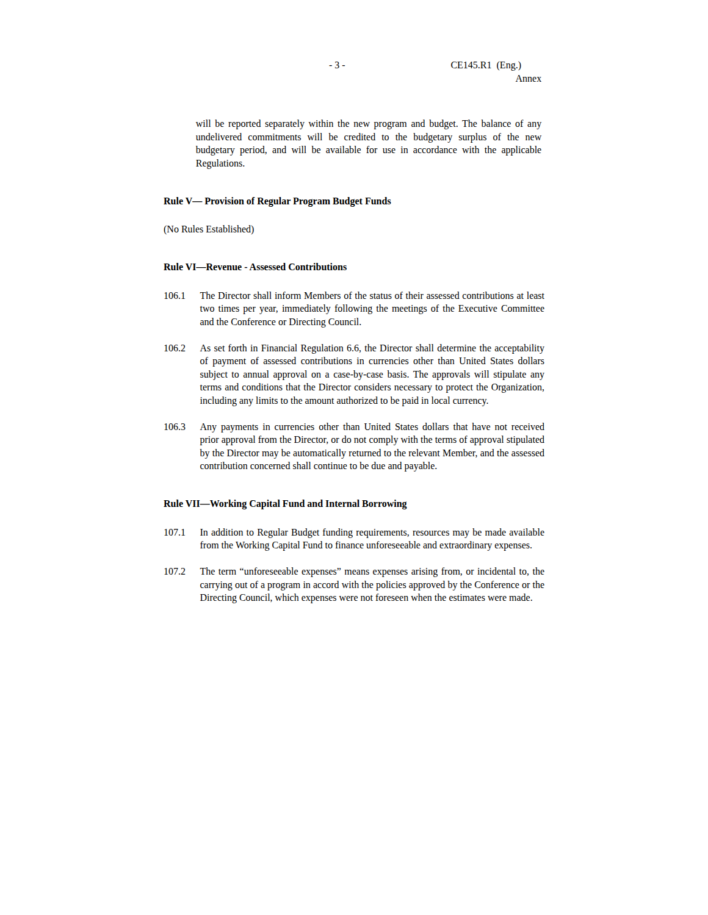- 3 -
CE145.R1 (Eng.) Annex
will be reported separately within the new program and budget. The balance of any undelivered commitments will be credited to the budgetary surplus of the new budgetary period, and will be available for use in accordance with the applicable Regulations.
Rule V— Provision of Regular Program Budget Funds
(No Rules Established)
Rule VI—Revenue - Assessed Contributions
106.1
The Director shall inform Members of the status of their assessed contributions at least two times per year, immediately following the meetings of the Executive Committee and the Conference or Directing Council.
106.2
As set forth in Financial Regulation 6.6, the Director shall determine the acceptability of payment of assessed contributions in currencies other than United States dollars subject to annual approval on a case-by-case basis. The approvals will stipulate any terms and conditions that the Director considers necessary to protect the Organization, including any limits to the amount authorized to be paid in local currency.
106.3
Any payments in currencies other than United States dollars that have not received prior approval from the Director, or do not comply with the terms of approval stipulated by the Director may be automatically returned to the relevant Member, and the assessed contribution concerned shall continue to be due and payable.
Rule VII—Working Capital Fund and Internal Borrowing
107.1
In addition to Regular Budget funding requirements, resources may be made available from the Working Capital Fund to finance unforeseeable and extraordinary expenses.
107.2
The term “unforeseeable expenses” means expenses arising from, or incidental to, the carrying out of a program in accord with the policies approved by the Conference or the Directing Council, which expenses were not foreseen when the estimates were made.